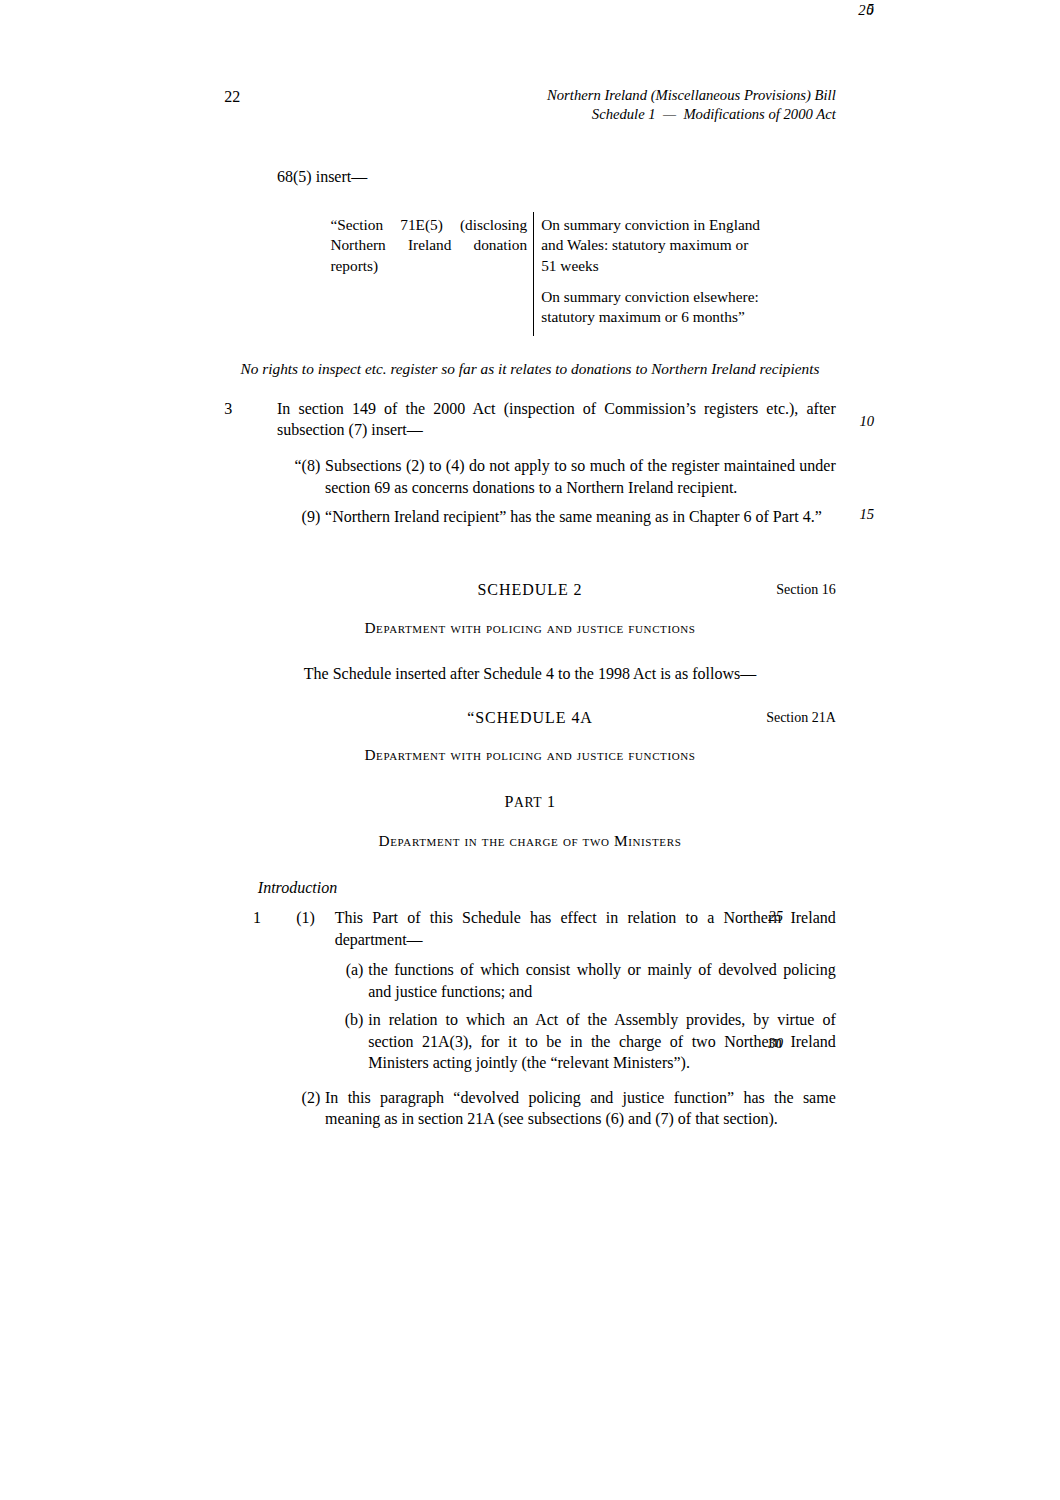22
Northern Ireland (Miscellaneous Provisions) Bill
Schedule 1 — Modifications of 2000 Act
68(5) insert—
| “Section 71E(5) (disclosing Northern Ireland donation reports) | On summary conviction in England and Wales: statutory maximum or 51 weeks |
| | On summary conviction elsewhere: statutory maximum or 6 months” 5 |
No rights to inspect etc. register so far as it relates to donations to Northern Ireland recipients
3
In section 149 of the 2000 Act (inspection of Commission’s registers etc.), after subsection (7) insert—
10
“(8)
Subsections (2) to (4) do not apply to so much of the register maintained under section 69 as concerns donations to a Northern Ireland recipient.
(9)
“Northern Ireland recipient” has the same meaning as in Chapter 6 of Part 4.”
15
SCHEDULE 2 Section 16
Department with policing and justice functions
The Schedule inserted after Schedule 4 to the 1998 Act is as follows—
“SCHEDULE 4A Section 21A
Department with policing and justice functions 20
PART 1
Department in the charge of two Ministers
Introduction
1 (1)
This Part of this Schedule has effect in relation to a Northern Ireland department— 25
(a)
the functions of which consist wholly or mainly of devolved policing and justice functions; and
(b)
in relation to which an Act of the Assembly provides, by virtue of section 21A(3), for it to be in the charge of two Northern Ireland Ministers acting jointly (the “relevant Ministers”). 30
(2)
In this paragraph “devolved policing and justice function” has the same meaning as in section 21A (see subsections (6) and (7) of that section).